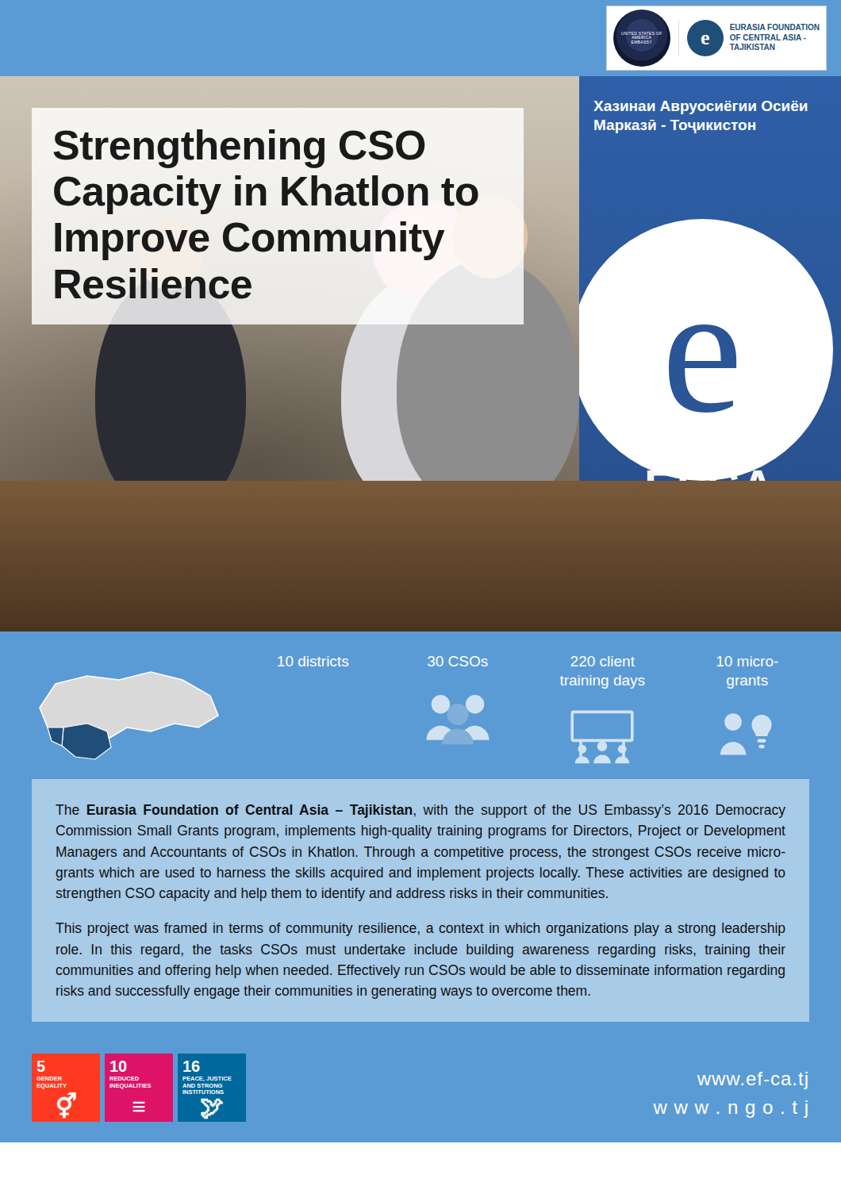UNITED STATES OF AMERICA
EMBASSY
e
Eurasia Foundation
of Central Asia -
Tajikistan
Хазинаи Авруосиёгии Осиёи
Марказӣ - Тоҷикистон
e
EFCA
Центральной
жикистан
Strengthening CSO Capacity in Khatlon to Improve Community Resilience
10 districts
30 CSOs
220 client
training days
10 micro-
grants
The Eurasia Foundation of Central Asia – Tajikistan, with the support of the US Embassy’s 2016 Democracy Commission Small Grants program, implements high-quality training programs for Directors, Project or Development Managers and Accountants of CSOs in Khatlon. Through a competitive process, the strongest CSOs receive micro-grants which are used to harness the skills acquired and implement projects locally. These activities are designed to strengthen CSO capacity and help them to identify and address risks in their communities.
This project was framed in terms of community resilience, a context in which organizations play a strong leadership role. In this regard, the tasks CSOs must undertake include building awareness regarding risks, training their communities and offering help when needed. Effectively run CSOs would be able to disseminate information regarding risks and successfully engage their communities in generating ways to overcome them.
5
Gender
Equality
⚥
10
Reduced
Inequalities
≡
16
Peace, Justice
and Strong
Institutions
🕊
www.ef-ca.tj
w w w . n g o . t j